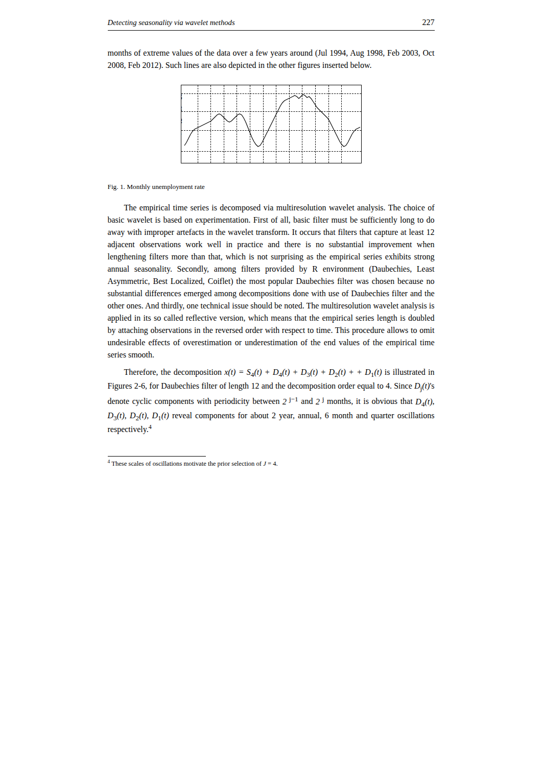Detecting seasonality via wavelet methods 227
months of extreme values of the data over a few years around (Jul 1994, Aug 1998, Feb 2003, Oct 2008, Feb 2012). Such lines are also depicted in the other figures inserted below.
20 16 12 8
1995 2000 2005 2010
Fig. 1. Monthly unemployment rate
The empirical time series is decomposed via multiresolution wavelet analysis. The choice of basic wavelet is based on experimentation. First of all, basic filter must be sufficiently long to do away with improper artefacts in the wavelet transform. It occurs that filters that capture at least 12 adjacent observations work well in practice and there is no substantial improvement when lengthening filters more than that, which is not surprising as the empirical series exhibits strong annual seasonality. Secondly, among filters provided by R environment (Daubechies, Least Asymmetric, Best Localized, Coiflet) the most popular Daubechies filter was chosen because no substantial differences emerged among decompositions done with use of Daubechies filter and the other ones. And thirdly, one technical issue should be noted. The multiresolution wavelet analysis is applied in its so called reflective version, which means that the empirical series length is doubled by attaching observations in the reversed order with respect to time. This procedure allows to omit undesirable effects of overestimation or underestimation of the end values of the empirical time series smooth.
Therefore, the decomposition x(t) = S4(t) + D4(t) + D3(t) + D2(t) + + D1(t) is illustrated in Figures 2-6, for Daubechies filter of length 12 and the decomposition order equal to 4. Since Dj(t)'s denote cyclic components with periodicity between 2 j−1 and 2 j months, it is obvious that D4(t), D3(t), D2(t), D1(t) reveal components for about 2 year, annual, 6 month and quarter oscillations respectively.4
4 These scales of oscillations motivate the prior selection of J = 4.